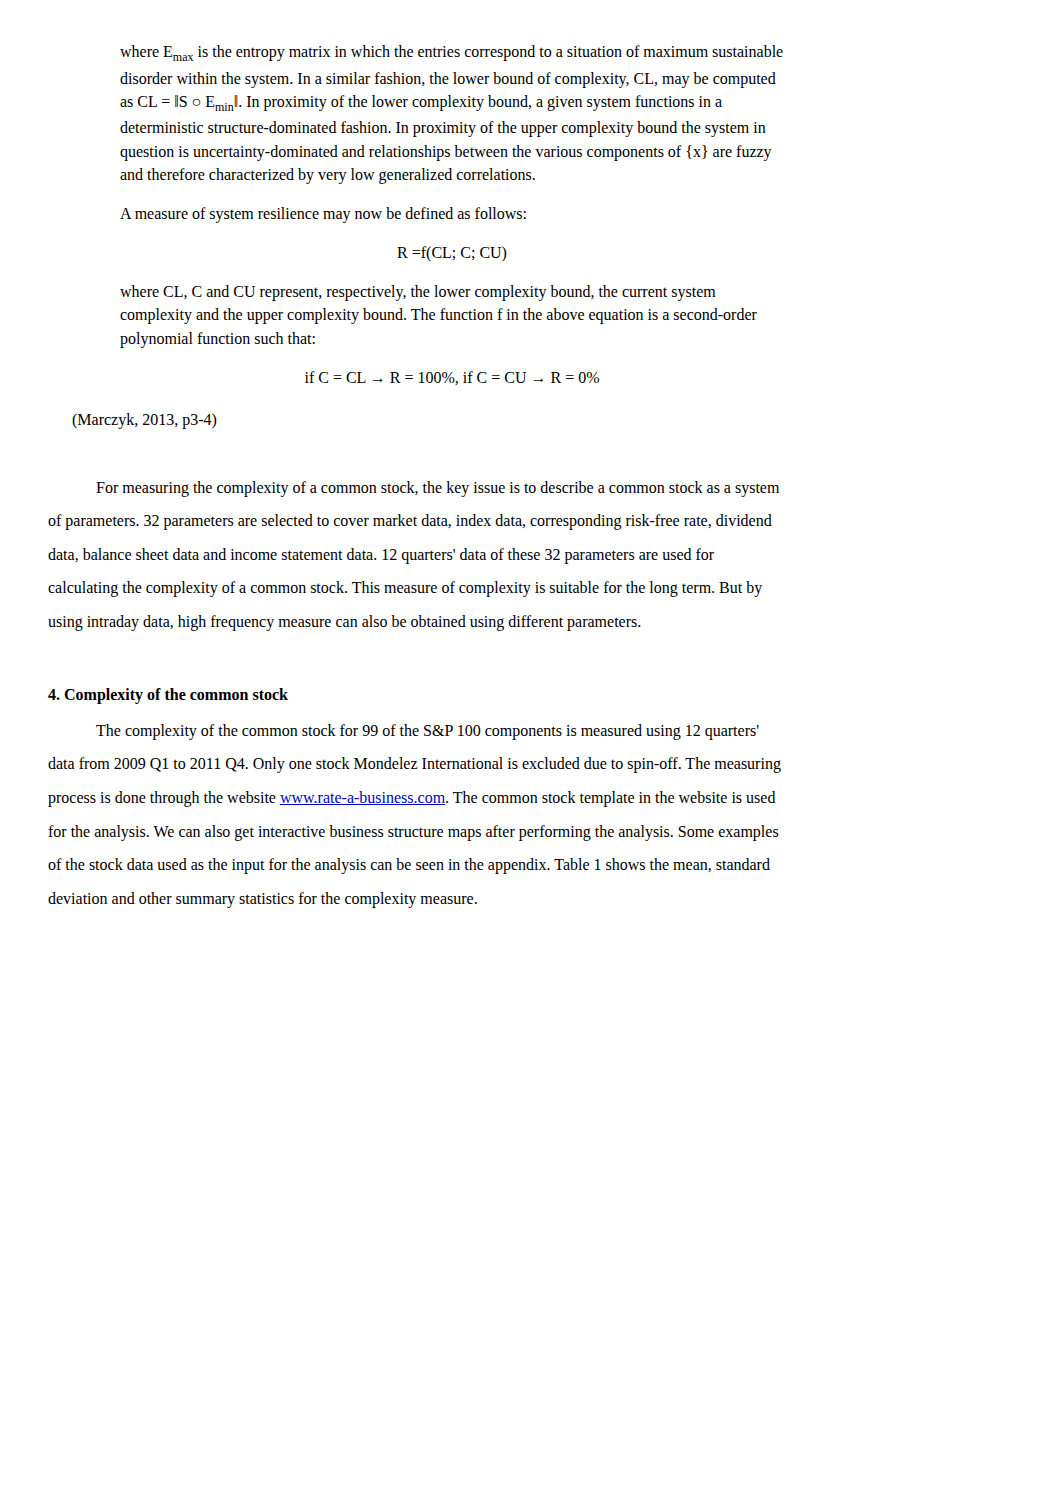where Emax is the entropy matrix in which the entries correspond to a situation of maximum sustainable disorder within the system. In a similar fashion, the lower bound of complexity, CL, may be computed as CL = ‖S ○ Emin‖. In proximity of the lower complexity bound, a given system functions in a deterministic structure-dominated fashion. In proximity of the upper complexity bound the system in question is uncertainty-dominated and relationships between the various components of {x} are fuzzy and therefore characterized by very low generalized correlations.
A measure of system resilience may now be defined as follows:
R =f(CL; C; CU)
where CL, C and CU represent, respectively, the lower complexity bound, the current system complexity and the upper complexity bound. The function f in the above equation is a second-order polynomial function such that:
if C = CL → R = 100%, if C = CU → R = 0%
(Marczyk, 2013, p3-4)
For measuring the complexity of a common stock, the key issue is to describe a common stock as a system of parameters. 32 parameters are selected to cover market data, index data, corresponding risk-free rate, dividend data, balance sheet data and income statement data. 12 quarters' data of these 32 parameters are used for calculating the complexity of a common stock. This measure of complexity is suitable for the long term. But by using intraday data, high frequency measure can also be obtained using different parameters.
4. Complexity of the common stock
The complexity of the common stock for 99 of the S&P 100 components is measured using 12 quarters' data from 2009 Q1 to 2011 Q4. Only one stock Mondelez International is excluded due to spin-off. The measuring process is done through the website www.rate-a-business.com. The common stock template in the website is used for the analysis. We can also get interactive business structure maps after performing the analysis. Some examples of the stock data used as the input for the analysis can be seen in the appendix. Table 1 shows the mean, standard deviation and other summary statistics for the complexity measure.